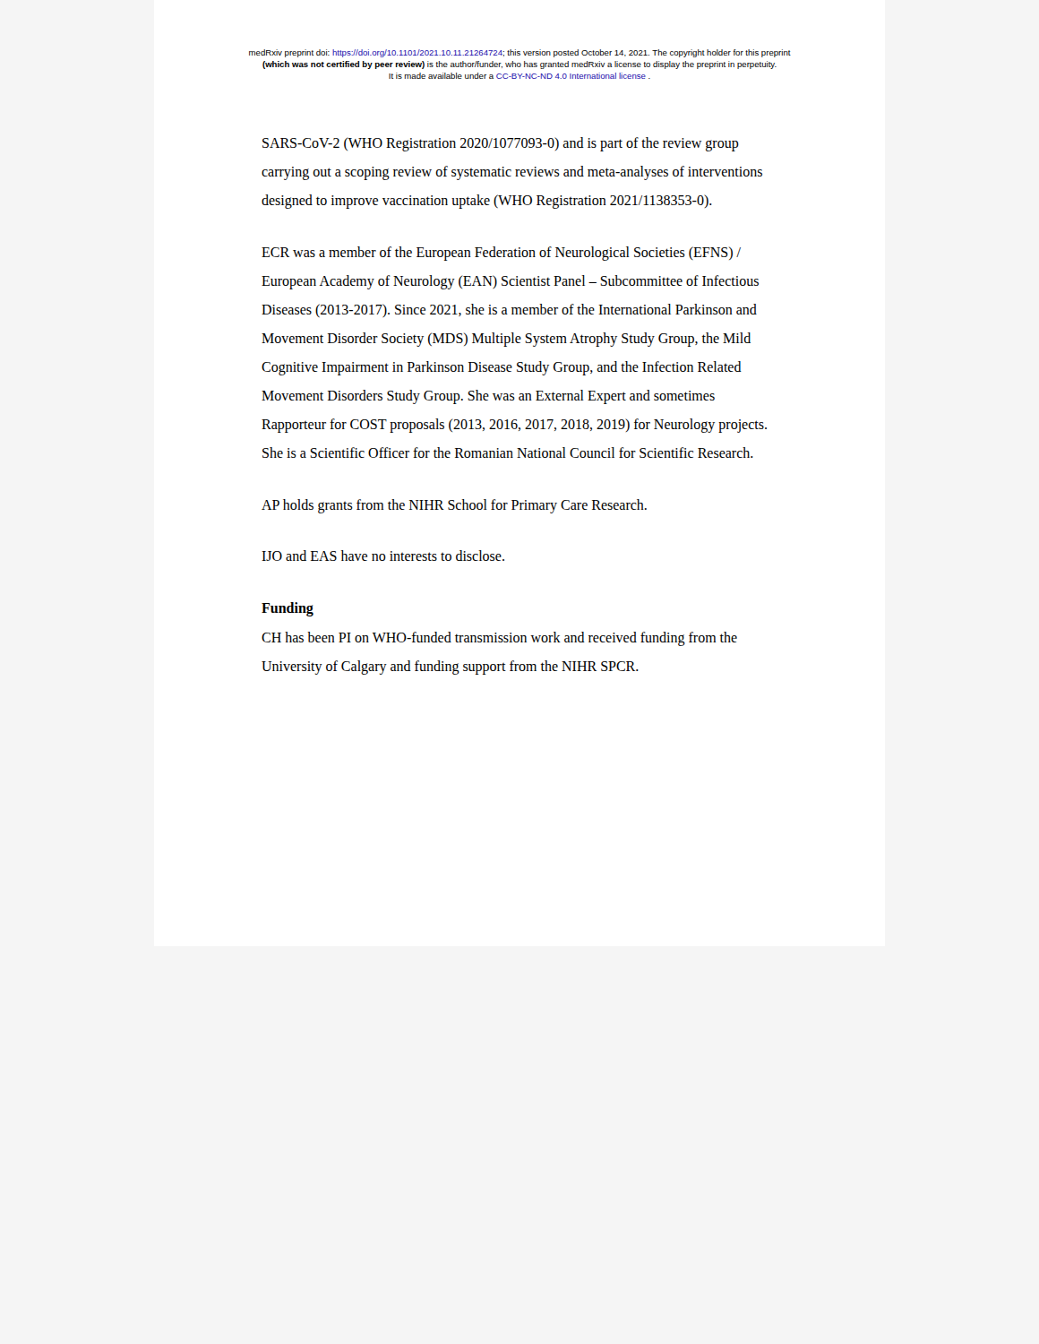medRxiv preprint doi: https://doi.org/10.1101/2021.10.11.21264724; this version posted October 14, 2021. The copyright holder for this preprint
(which was not certified by peer review) is the author/funder, who has granted medRxiv a license to display the preprint in perpetuity.
It is made available under a CC-BY-NC-ND 4.0 International license .
SARS-CoV-2 (WHO Registration 2020/1077093-0) and is part of the review group carrying out a scoping review of systematic reviews and meta-analyses of interventions designed to improve vaccination uptake (WHO Registration 2021/1138353-0).
ECR was a member of the European Federation of Neurological Societies (EFNS) / European Academy of Neurology (EAN) Scientist Panel – Subcommittee of Infectious Diseases (2013-2017). Since 2021, she is a member of the International Parkinson and Movement Disorder Society (MDS) Multiple System Atrophy Study Group, the Mild Cognitive Impairment in Parkinson Disease Study Group, and the Infection Related Movement Disorders Study Group. She was an External Expert and sometimes Rapporteur for COST proposals (2013, 2016, 2017, 2018, 2019) for Neurology projects. She is a Scientific Officer for the Romanian National Council for Scientific Research.
AP holds grants from the NIHR School for Primary Care Research.
IJO and EAS have no interests to disclose.
Funding
CH has been PI on WHO-funded transmission work and received funding from the University of Calgary and funding support from the NIHR SPCR.